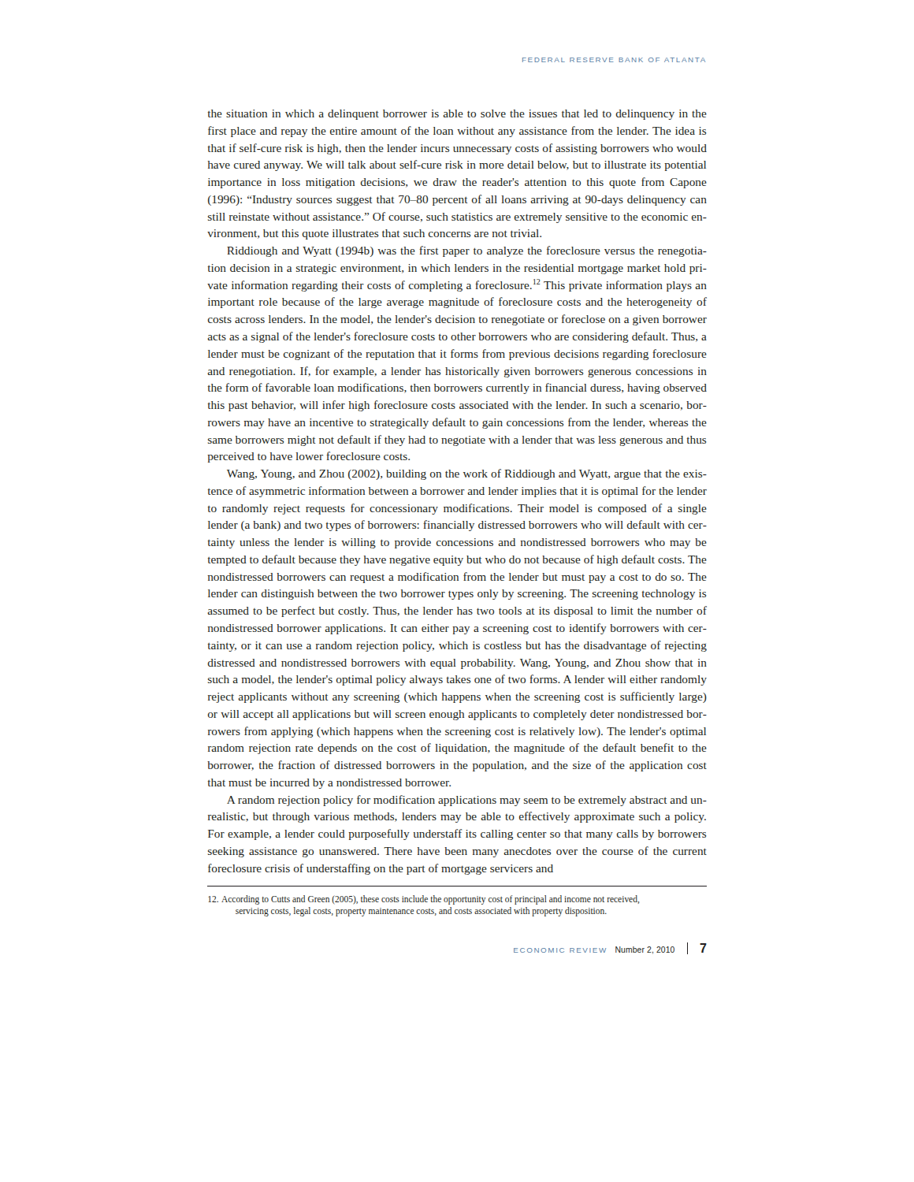Federal Reserve Bank of Atlanta
the situation in which a delinquent borrower is able to solve the issues that led to delinquency in the first place and repay the entire amount of the loan without any assistance from the lender. The idea is that if self-cure risk is high, then the lender incurs unnecessary costs of assisting borrowers who would have cured anyway. We will talk about self-cure risk in more detail below, but to illustrate its potential importance in loss mitigation decisions, we draw the reader's attention to this quote from Capone (1996): “Industry sources suggest that 70–80 percent of all loans arriving at 90-days delinquency can still reinstate without assistance.” Of course, such statistics are extremely sensitive to the economic environment, but this quote illustrates that such concerns are not trivial.
Riddiough and Wyatt (1994b) was the first paper to analyze the foreclosure versus the renegotiation decision in a strategic environment, in which lenders in the residential mortgage market hold private information regarding their costs of completing a foreclosure.12 This private information plays an important role because of the large average magnitude of foreclosure costs and the heterogeneity of costs across lenders. In the model, the lender's decision to renegotiate or foreclose on a given borrower acts as a signal of the lender's foreclosure costs to other borrowers who are considering default. Thus, a lender must be cognizant of the reputation that it forms from previous decisions regarding foreclosure and renegotiation. If, for example, a lender has historically given borrowers generous concessions in the form of favorable loan modifications, then borrowers currently in financial duress, having observed this past behavior, will infer high foreclosure costs associated with the lender. In such a scenario, borrowers may have an incentive to strategically default to gain concessions from the lender, whereas the same borrowers might not default if they had to negotiate with a lender that was less generous and thus perceived to have lower foreclosure costs.
Wang, Young, and Zhou (2002), building on the work of Riddiough and Wyatt, argue that the existence of asymmetric information between a borrower and lender implies that it is optimal for the lender to randomly reject requests for concessionary modifications. Their model is composed of a single lender (a bank) and two types of borrowers: financially distressed borrowers who will default with certainty unless the lender is willing to provide concessions and nondistressed borrowers who may be tempted to default because they have negative equity but who do not because of high default costs. The nondistressed borrowers can request a modification from the lender but must pay a cost to do so. The lender can distinguish between the two borrower types only by screening. The screening technology is assumed to be perfect but costly. Thus, the lender has two tools at its disposal to limit the number of nondistressed borrower applications. It can either pay a screening cost to identify borrowers with certainty, or it can use a random rejection policy, which is costless but has the disadvantage of rejecting distressed and nondistressed borrowers with equal probability. Wang, Young, and Zhou show that in such a model, the lender's optimal policy always takes one of two forms. A lender will either randomly reject applicants without any screening (which happens when the screening cost is sufficiently large) or will accept all applications but will screen enough applicants to completely deter nondistressed borrowers from applying (which happens when the screening cost is relatively low). The lender's optimal random rejection rate depends on the cost of liquidation, the magnitude of the default benefit to the borrower, the fraction of distressed borrowers in the population, and the size of the application cost that must be incurred by a nondistressed borrower.
A random rejection policy for modification applications may seem to be extremely abstract and unrealistic, but through various methods, lenders may be able to effectively approximate such a policy. For example, a lender could purposefully understaff its calling center so that many calls by borrowers seeking assistance go unanswered. There have been many anecdotes over the course of the current foreclosure crisis of understaffing on the part of mortgage servicers and
12. According to Cutts and Green (2005), these costs include the opportunity cost of principal and income not received,servicing costs, legal costs, property maintenance costs, and costs associated with property disposition.
Economic Review Number 2, 2010 7